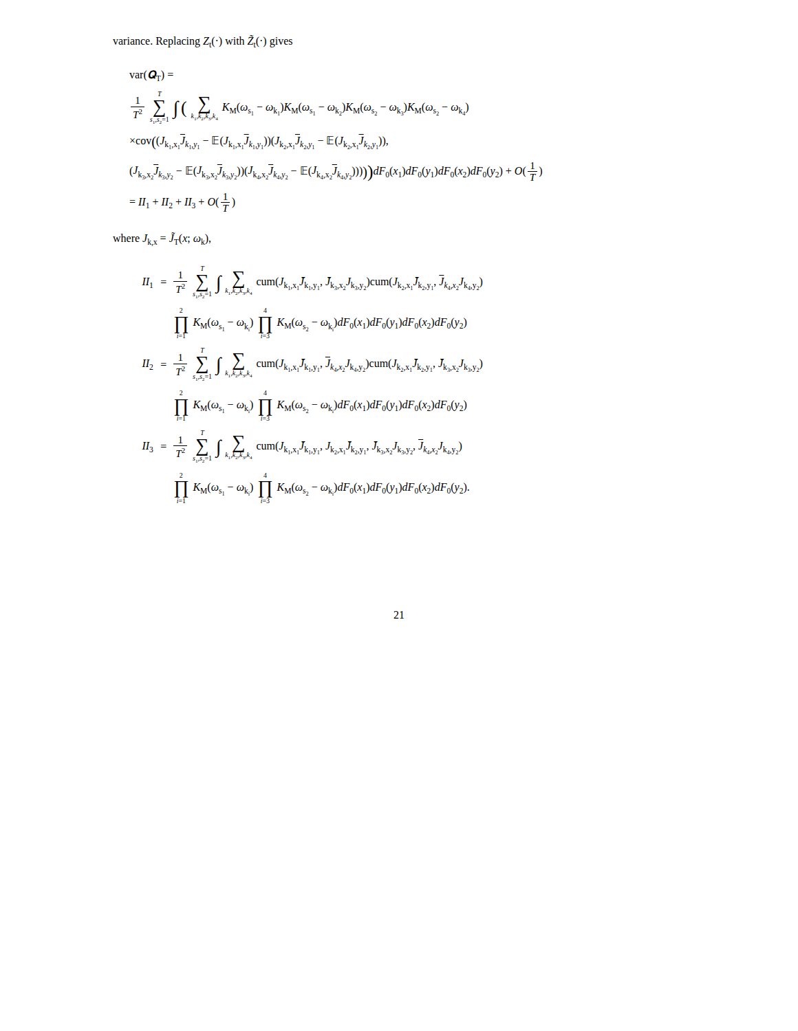variance. Replacing Zt(·) with Z̃t(·) gives
var(𝐐T) =
1 T2 T∑s1,s2=1 ∫ ( ∑k1,k2,k3,k4 KM(ωs1 − ωk1)KM(ωs1 − ωk2)KM(ωs2 − ωk3)KM(ωs2 − ωk4)
×cov((Jk1,x1 Jk1,y1 − 𝔼(Jk1,x1 Jk1,y1))(Jk2,x1 Jk2,y1 − 𝔼(Jk2,x1 Jk2,y1)),
(Jk3,x2 Jk3,y2 − 𝔼(Jk3,x2 Jk3,y2))(Jk4,x2 Jk4,y2 − 𝔼(Jk4,x2 Jk4,y2))))) dF0(x1)dF0(y1)dF0(x2)dF0(y2) + O(1 T)
= II1 + II2 + II3 + O(1 T)
where Jk,x = J̃T(x; ωk),
II1
=
1 T2 T∑s1,s2=1 ∫ ∑k1,k2,k3,k4 cum(Jk1,x1 J̄k1,y1, J̄k3,x2 Jk3,y2)cum(Jk2,x1 J̄k2,y1, Jk4,x2Jk4,y2)
2∏i=1 KM(ωs1 − ωki) 4∏i=3 KM(ωs2 − ωki)dF0(x1)dF0(y1)dF0(x2)dF0(y2)
II2
=
1 T2 T∑s1,s2=1 ∫ ∑k1,k2,k3,k4 cum(Jk1,x1 J̄k1,y1, Jk4,x2Jk4,y2)cum(Jk2,x1 J̄k2,y1, J̄k3,x2 Jk3,y2)
2∏i=1 KM(ωs1 − ωki) 4∏i=3 KM(ωs2 − ωki)dF0(x1)dF0(y1)dF0(x2)dF0(y2)
II3
=
1 T2 T∑s1,s2=1 ∫ ∑k1,k2,k3,k4 cum(Jk1,x1 J̄k1,y1, Jk2,x1 J̄k2,y1, J̄k3,x2 Jk3,y2, Jk4,x2Jk4,y2)
2∏i=1 KM(ωs1 − ωki) 4∏i=3 KM(ωs2 − ωki)dF0(x1)dF0(y1)dF0(x2)dF0(y2).
21